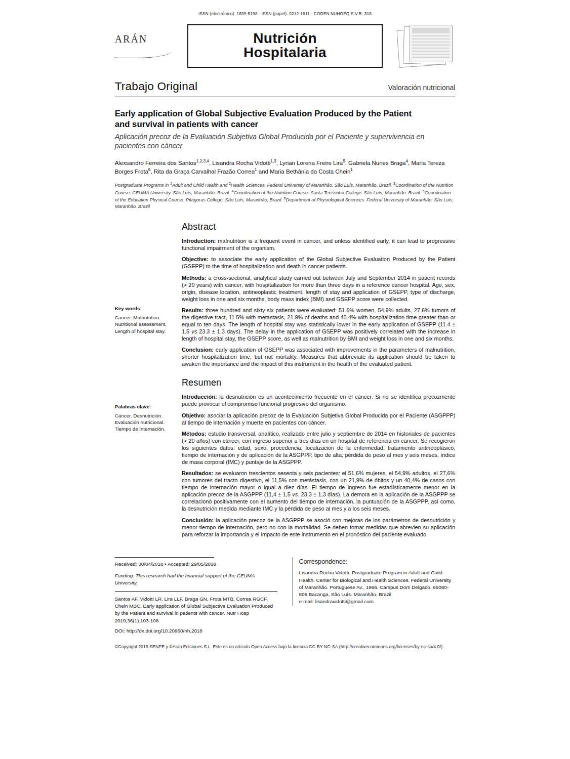ISSN (electrónico): 1699-5198 - ISSN (papel): 0212-1611 - CODEN NUHOEQ S.V.R. 318
ARÁN
Nutrición
Hospitalaria
Trabajo Original
Valoración nutricional
Early application of Global Subjective Evaluation Produced by the Patient
and survival in patients with cancer
Aplicación precoz de la Evaluación Subjetiva Global Producida por el Paciente y supervivencia en pacientes con cáncer
Alexsandro Ferreira dos Santos1,2,3,4, Lisandra Rocha Vidotti1,3, Lyrian Lorena Freire Lira5, Gabriela Nunes Braga4, Maria Tereza Borges Frota6, Rita da Graça Carvalhal Frazão Correa1 and Maria Bethânia da Costa Chein1
Postgraduate Programs in 1Adult and Child Health and 2Health Sciences. Federal University of Maranhão. São Luís, Maranhão. Brazil. 3Coordination of the Nutrition Course. CEUMA University. São Luís, Maranhão. Brazil. 4Coordination of the Nutrition Course. Santa Terezinha College. São Luís, Maranhão. Brazil. 5Coordination of the Education Physical Course. Pitágoras College. São Luís, Maranhão, Brazil. 6Department of Physiological Sciences. Federal University of Maranhão. São Luís, Maranhão. Brazil
Key words:
Cancer. Malnutrition. Nutritional assessment. Length of hospital stay.
Palabras clave:
Cáncer. Desnutrición. Evaluación nutricional. Tiempo de internación.
Abstract
Introduction: malnutrition is a frequent event in cancer, and unless identified early, it can lead to progressive functional impairment of the organism.
Objective: to associate the early application of the Global Subjective Evaluation Produced by the Patient (GSEPP) to the time of hospitalization and death in cancer patients.
Methods: a cross-sectional, analytical study carried out between July and September 2014 in patient records (> 20 years) with cancer, with hospitalization for more than three days in a reference cancer hospital. Age, sex, origin, disease location, antineoplastic treatment, length of stay and application of GSEPP, type of discharge, weight loss in one and six months, body mass index (BMI) and GSEPP score were collected.
Results: three hundred and sixty-six patients were evaluated: 51.6% women, 54.9% adults, 27.6% tumors of the digestive tract, 11.5% with metastasis, 21.9% of deaths and 40.4% with hospitalization time greater than or equal to ten days. The length of hospital stay was statistically lower in the early application of GSEPP (11.4 ± 1.5 vs 23.3 ± 1.3 days). The delay in the application of GSEPP was positively correlated with the increase in length of hospital stay, the GSEPP score, as well as malnutrition by BMI and weight loss in one and six months.
Conclusion: early application of GSEPP was associated with improvements in the parameters of malnutrition, shorter hospitalization time, but not mortality. Measures that abbreviate its application should be taken to awaken the importance and the impact of this instrument in the health of the evaluated patient.
Resumen
Introducción: la desnutrición es un acontecimiento frecuente en el cáncer. Si no se identifica precozmente puede provocar el compromiso funcional progresivo del organismo.
Objetivo: asociar la aplicación precoz de la Evaluación Subjetiva Global Producida por el Paciente (ASGPPP) al tiempo de internación y muerte en pacientes con cáncer.
Métodos: estudio transversal, analítico, realizado entre julio y septiembre de 2014 en historiales de pacientes (> 20 años) con cáncer, con ingreso superior a tres días en un hospital de referencia en cáncer. Se recogieron los siguientes datos: edad, sexo, procedencia, localización de la enfermedad, tratamiento antineoplásico, tiempo de internación y de aplicación de la ASGPPP, tipo de alta, pérdida de peso al mes y seis meses, índice de masa corporal (IMC) y puntaje de la ASGPPP.
Resultados: se evaluaron trescientos sesenta y seis pacientes: el 51,6% mujeres, el 54,9% adultos, el 27,6% con tumores del tracto digestivo, el 11,5% con metástasis, con un 21,9% de óbitos y un 40,4% de casos con tiempo de internación mayor o igual a diez días. El tiempo de ingreso fue estadísticamente menor en la aplicación precoz de la ASGPPP (11,4 ± 1,5 vs. 23,3 ± 1,3 días). La demora en la aplicación de la ASGPPP se correlacionó positivamente con el aumento del tiempo de internación, la puntuación de la ASGPPP, así como, la desnutrición medida mediante IMC y la pérdida de peso al mes y a los seis meses.
Conclusión: la aplicación precoz de la ASGPPP se asoció con mejoras de los parámetros de desnutrición y menor tiempo de internación, pero no con la mortalidad. Se deben tomar medidas que abrevien su aplicación para reforzar la importancia y el impacto de este instrumento en el pronóstico del paciente evaluado.
Received: 30/04/2018 • Accepted: 29/05/2018
Funding: This research had the financial support of the CEUMA University.
Santos AF, Vidotti LR, Lira LLF, Braga GN, Frota MTB, Correa RGCF, Chein MBC. Early application of Global Subjective Evaluation Produced by the Patient and survival in patients with cancer. Nutr Hosp 2019;36(1):103-108
DOI: http://dx.doi.org/10.20960/nh.2018
Correspondence:
Lisandra Rocha Vidotti. Postgraduate Program in Adult and Child Health. Center for Biological and Health Sciences. Federal University of Maranhão. Portuguese Av., 1966. Campus Dom Delgado. 65080-805 Bacanga, São Luís. Maranhão, Brazil
e-mail: lisandravidotti@gmail.com
©Copyright 2019 SENPE y ©Arán Ediciones S.L. Este es un artículo Open Access bajo la licencia CC BY-NC-SA (http://creativecommons.org/licenses/by-nc-sa/4.0/).